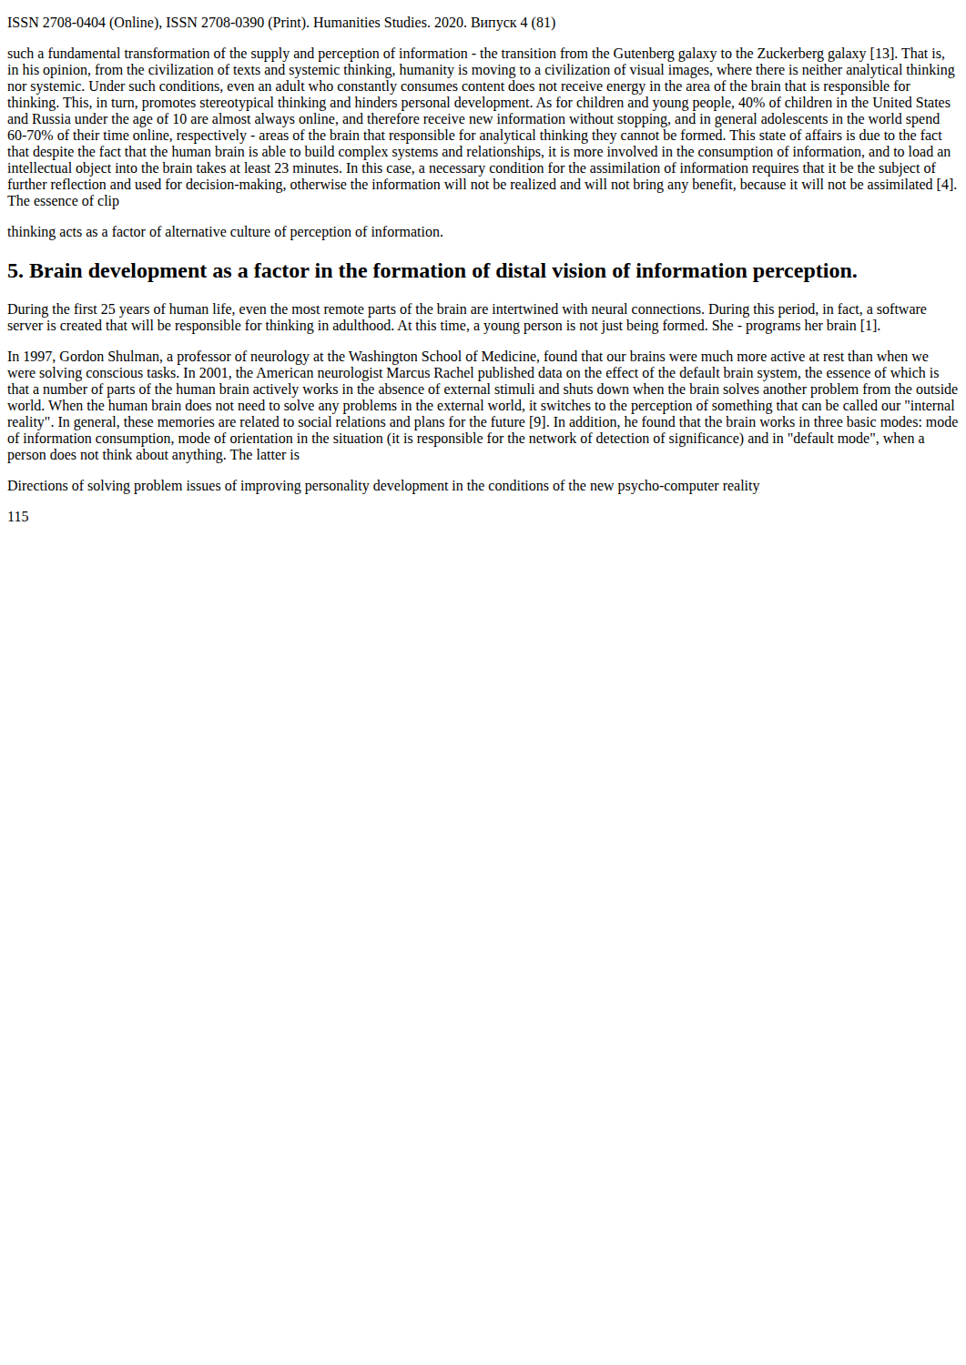ISSN 2708-0404 (Online), ISSN 2708-0390 (Print). Humanities Studies. 2020. Випуск 4 (81)
such a fundamental transformation of the supply and perception of information - the transition from the Gutenberg galaxy to the Zuckerberg galaxy [13]. That is, in his opinion, from the civilization of texts and systemic thinking, humanity is moving to a civilization of visual images, where there is neither analytical thinking nor systemic. Under such conditions, even an adult who constantly consumes content does not receive energy in the area of the brain that is responsible for thinking. This, in turn, promotes stereotypical thinking and hinders personal development. As for children and young people, 40% of children in the United States and Russia under the age of 10 are almost always online, and therefore receive new information without stopping, and in general adolescents in the world spend 60-70% of their time online, respectively - areas of the brain that responsible for analytical thinking they cannot be formed. This state of affairs is due to the fact that despite the fact that the human brain is able to build complex systems and relationships, it is more involved in the consumption of information, and to load an intellectual object into the brain takes at least 23 minutes. In this case, a necessary condition for the assimilation of information requires that it be the subject of further reflection and used for decision-making, otherwise the information will not be realized and will not bring any benefit, because it will not be assimilated [4]. The essence of clip
thinking acts as a factor of alternative culture of perception of information.
5. Brain development as a factor in the formation of distal vision of information perception.
During the first 25 years of human life, even the most remote parts of the brain are intertwined with neural connections. During this period, in fact, a software server is created that will be responsible for thinking in adulthood. At this time, a young person is not just being formed. She - programs her brain [1].
In 1997, Gordon Shulman, a professor of neurology at the Washington School of Medicine, found that our brains were much more active at rest than when we were solving conscious tasks. In 2001, the American neurologist Marcus Rachel published data on the effect of the default brain system, the essence of which is that a number of parts of the human brain actively works in the absence of external stimuli and shuts down when the brain solves another problem from the outside world. When the human brain does not need to solve any problems in the external world, it switches to the perception of something that can be called our "internal reality". In general, these memories are related to social relations and plans for the future [9]. In addition, he found that the brain works in three basic modes: mode of information consumption, mode of orientation in the situation (it is responsible for the network of detection of significance) and in "default mode", when a person does not think about anything. The latter is
Directions of solving problem issues of improving personality development in the conditions of the new psycho-computer reality
115